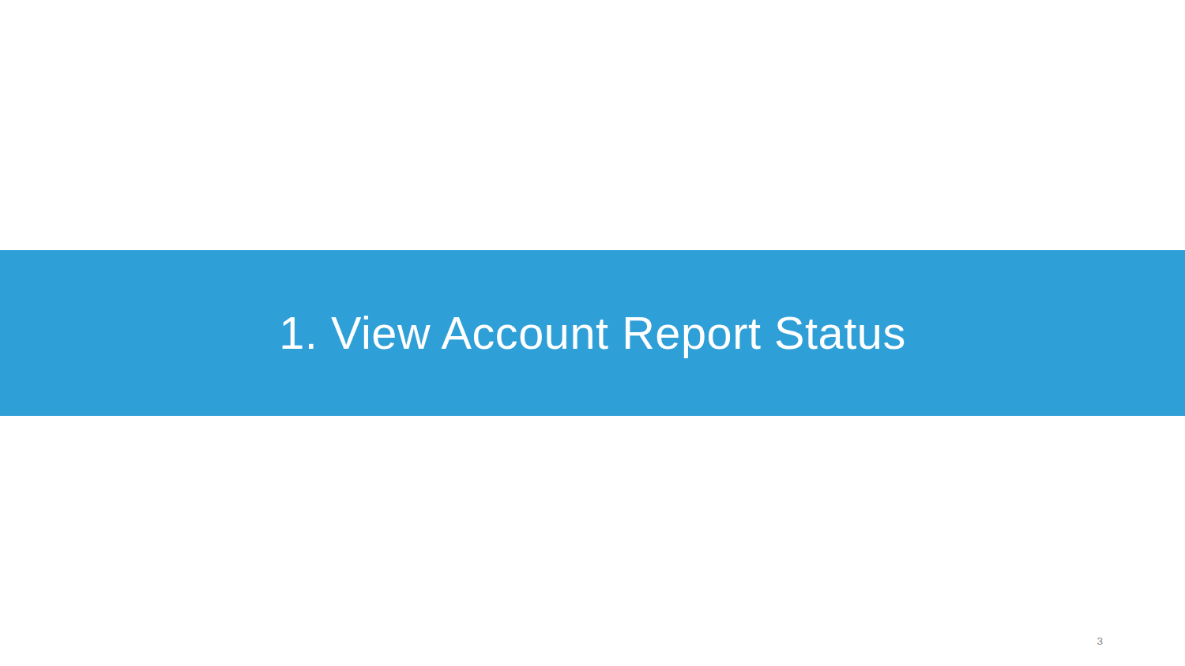1. View Account Report Status
3